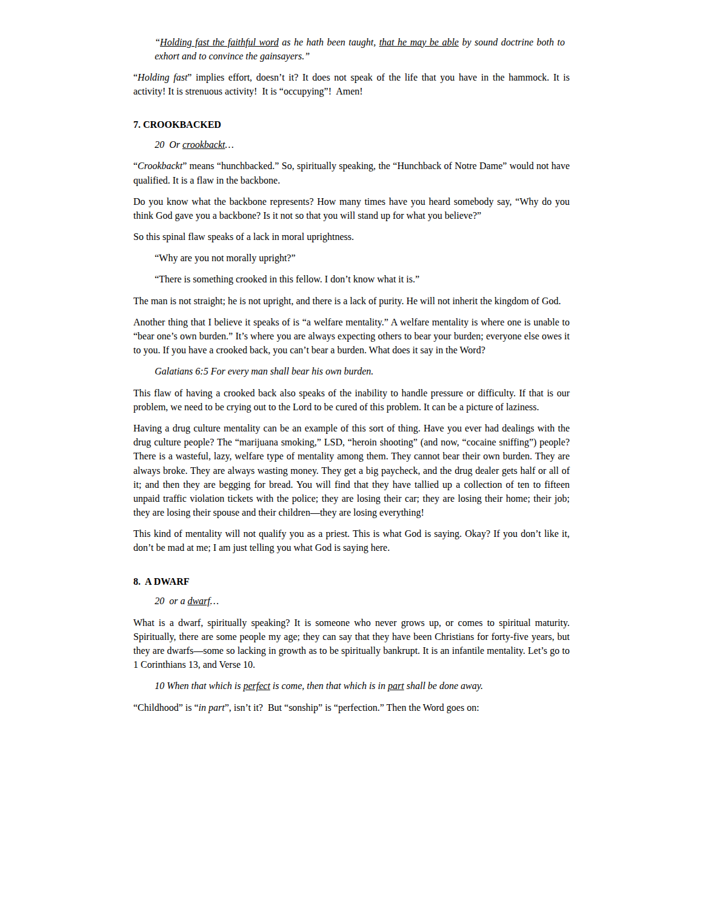“Holding fast the faithful word as he hath been taught, that he may be able by sound doctrine both to exhort and to convince the gainsayers.”
“Holding fast” implies effort, doesn’t it? It does not speak of the life that you have in the hammock. It is activity! It is strenuous activity! It is “occupying”! Amen!
7. CROOKBACKED
20 Or crookbackt…
“Crookbackt” means “hunchbacked.” So, spiritually speaking, the “Hunchback of Notre Dame” would not have qualified. It is a flaw in the backbone.
Do you know what the backbone represents? How many times have you heard somebody say, “Why do you think God gave you a backbone? Is it not so that you will stand up for what you believe?”
So this spinal flaw speaks of a lack in moral uprightness.
“Why are you not morally upright?”
“There is something crooked in this fellow. I don’t know what it is.”
The man is not straight; he is not upright, and there is a lack of purity. He will not inherit the kingdom of God.
Another thing that I believe it speaks of is “a welfare mentality.” A welfare mentality is where one is unable to “bear one’s own burden.” It’s where you are always expecting others to bear your burden; everyone else owes it to you. If you have a crooked back, you can’t bear a burden. What does it say in the Word?
Galatians 6:5 For every man shall bear his own burden.
This flaw of having a crooked back also speaks of the inability to handle pressure or difficulty. If that is our problem, we need to be crying out to the Lord to be cured of this problem. It can be a picture of laziness.
Having a drug culture mentality can be an example of this sort of thing. Have you ever had dealings with the drug culture people? The “marijuana smoking,” LSD, “heroin shooting” (and now, “cocaine sniffing”) people? There is a wasteful, lazy, welfare type of mentality among them. They cannot bear their own burden. They are always broke. They are always wasting money. They get a big paycheck, and the drug dealer gets half or all of it; and then they are begging for bread. You will find that they have tallied up a collection of ten to fifteen unpaid traffic violation tickets with the police; they are losing their car; they are losing their home; their job; they are losing their spouse and their children—they are losing everything!
This kind of mentality will not qualify you as a priest. This is what God is saying. Okay? If you don’t like it, don’t be mad at me; I am just telling you what God is saying here.
8. A DWARF
20 or a dwarf…
What is a dwarf, spiritually speaking? It is someone who never grows up, or comes to spiritual maturity. Spiritually, there are some people my age; they can say that they have been Christians for forty-five years, but they are dwarfs—some so lacking in growth as to be spiritually bankrupt. It is an infantile mentality. Let’s go to 1 Corinthians 13, and Verse 10.
10 When that which is perfect is come, then that which is in part shall be done away.
“Childhood” is “in part”, isn’t it? But “sonship” is “perfection.” Then the Word goes on: